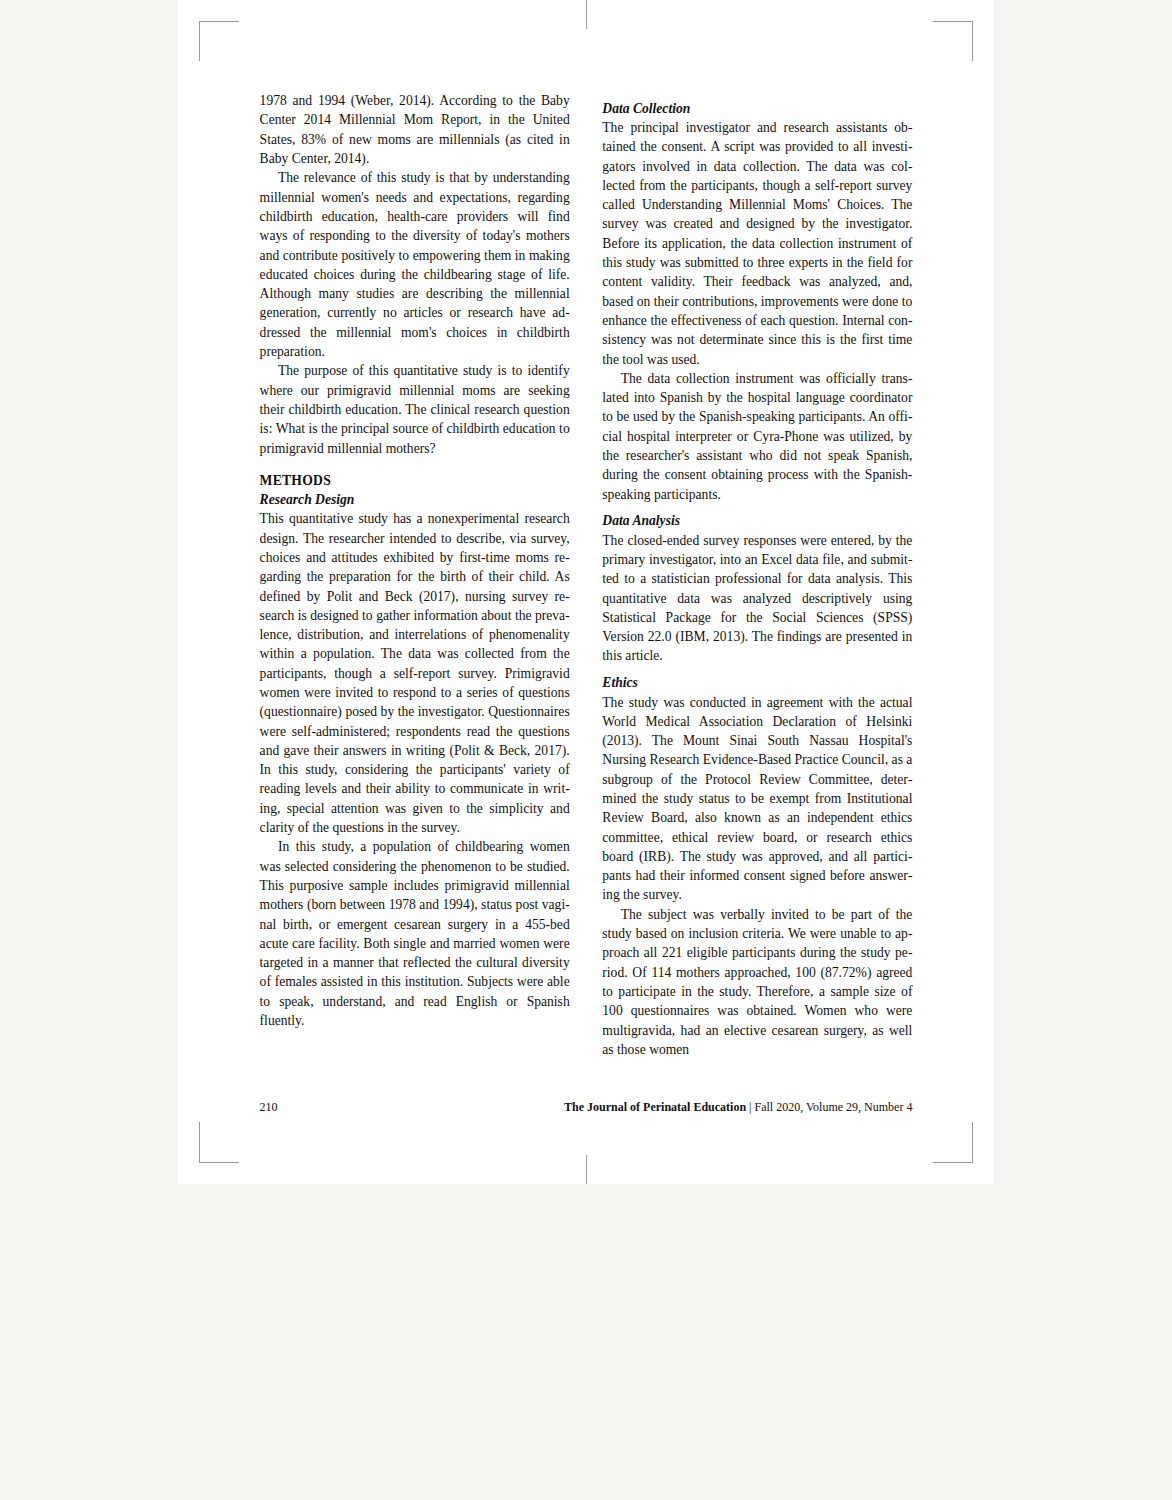1978 and 1994 (Weber, 2014). According to the Baby Center 2014 Millennial Mom Report, in the United States, 83% of new moms are millennials (as cited in Baby Center, 2014).
The relevance of this study is that by understanding millennial women's needs and expectations, regarding childbirth education, health-care providers will find ways of responding to the diversity of today's mothers and contribute positively to empowering them in making educated choices during the childbearing stage of life. Although many studies are describing the millennial generation, currently no articles or research have addressed the millennial mom's choices in childbirth preparation.
The purpose of this quantitative study is to identify where our primigravid millennial moms are seeking their childbirth education. The clinical research question is: What is the principal source of childbirth education to primigravid millennial mothers?
Methods
Research Design
This quantitative study has a nonexperimental research design. The researcher intended to describe, via survey, choices and attitudes exhibited by first-time moms regarding the preparation for the birth of their child. As defined by Polit and Beck (2017), nursing survey research is designed to gather information about the prevalence, distribution, and interrelations of phenomenality within a population. The data was collected from the participants, though a self-report survey. Primigravid women were invited to respond to a series of questions (questionnaire) posed by the investigator. Questionnaires were self-administered; respondents read the questions and gave their answers in writing (Polit & Beck, 2017). In this study, considering the participants' variety of reading levels and their ability to communicate in writing, special attention was given to the simplicity and clarity of the questions in the survey.
In this study, a population of childbearing women was selected considering the phenomenon to be studied. This purposive sample includes primigravid millennial mothers (born between 1978 and 1994), status post vaginal birth, or emergent cesarean surgery in a 455-bed acute care facility. Both single and married women were targeted in a manner that reflected the cultural diversity of females assisted in this institution. Subjects were able to speak, understand, and read English or Spanish fluently.
Data Collection
The principal investigator and research assistants obtained the consent. A script was provided to all investigators involved in data collection. The data was collected from the participants, though a self-report survey called Understanding Millennial Moms' Choices. The survey was created and designed by the investigator. Before its application, the data collection instrument of this study was submitted to three experts in the field for content validity. Their feedback was analyzed, and, based on their contributions, improvements were done to enhance the effectiveness of each question. Internal consistency was not determinate since this is the first time the tool was used.
The data collection instrument was officially translated into Spanish by the hospital language coordinator to be used by the Spanish-speaking participants. An official hospital interpreter or Cyra-Phone was utilized, by the researcher's assistant who did not speak Spanish, during the consent obtaining process with the Spanish-speaking participants.
Data Analysis
The closed-ended survey responses were entered, by the primary investigator, into an Excel data file, and submitted to a statistician professional for data analysis. This quantitative data was analyzed descriptively using Statistical Package for the Social Sciences (SPSS) Version 22.0 (IBM, 2013). The findings are presented in this article.
Ethics
The study was conducted in agreement with the actual World Medical Association Declaration of Helsinki (2013). The Mount Sinai South Nassau Hospital's Nursing Research Evidence-Based Practice Council, as a subgroup of the Protocol Review Committee, determined the study status to be exempt from Institutional Review Board, also known as an independent ethics committee, ethical review board, or research ethics board (IRB). The study was approved, and all participants had their informed consent signed before answering the survey.
The subject was verbally invited to be part of the study based on inclusion criteria. We were unable to approach all 221 eligible participants during the study period. Of 114 mothers approached, 100 (87.72%) agreed to participate in the study. Therefore, a sample size of 100 questionnaires was obtained. Women who were multigravida, had an elective cesarean surgery, as well as those women
210
The Journal of Perinatal Education | Fall 2020, Volume 29, Number 4